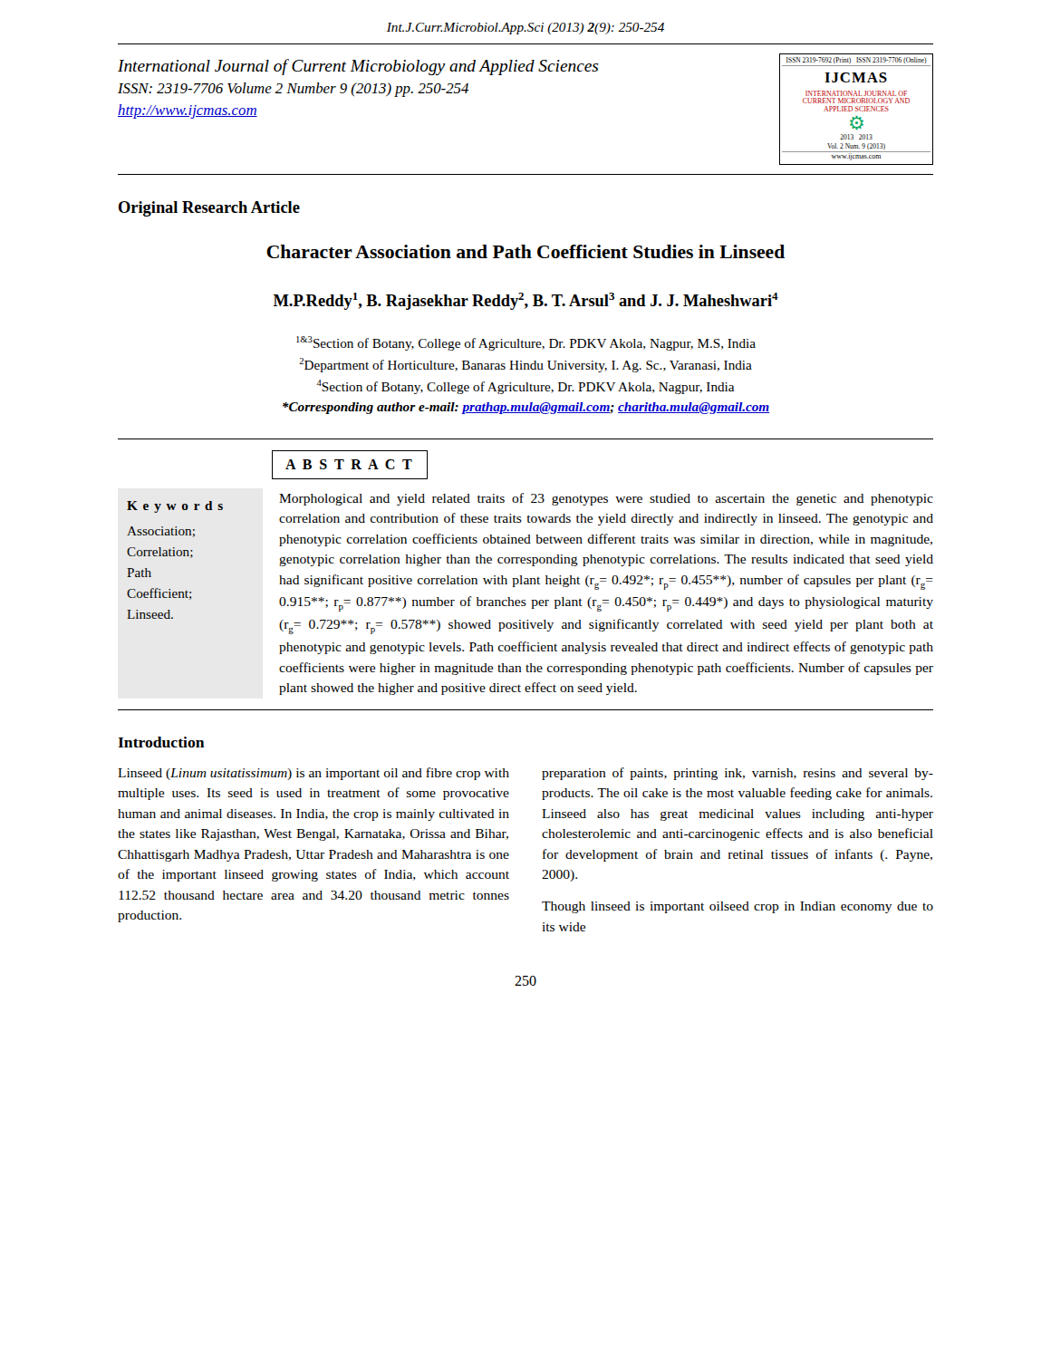Int.J.Curr.Microbiol.App.Sci (2013) 2(9): 250-254
International Journal of Current Microbiology and Applied Sciences
ISSN: 2319-7706 Volume 2 Number 9 (2013) pp. 250-254
http://www.ijcmas.com
ISSN 2319-7692 (Print) ISSN 2319-7706 (Online)
IJCMAS
INTERNATIONAL JOURNAL OF
CURRENT MICROBIOLOGY AND
APPLIED SCIENCES
⚙
2013 2013
Vol. 2 Num. 9 (2013)
www.ijcmas.com
Original Research Article
Character Association and Path Coefficient Studies in Linseed
M.P.Reddy1, B. Rajasekhar Reddy2, B. T. Arsul3 and J. J. Maheshwari4
1&3Section of Botany, College of Agriculture, Dr. PDKV Akola, Nagpur, M.S, India
2Department of Horticulture, Banaras Hindu University, I. Ag. Sc., Varanasi, India
4Section of Botany, College of Agriculture, Dr. PDKV Akola, Nagpur, India
*Corresponding author e-mail: prathap.mula@gmail.com; charitha.mula@gmail.com
A B S T R A C T
K e y w o r d s
Association;
Correlation;
Path
Coefficient;
Linseed.
Morphological and yield related traits of 23 genotypes were studied to ascertain the genetic and phenotypic correlation and contribution of these traits towards the yield directly and indirectly in linseed. The genotypic and phenotypic correlation coefficients obtained between different traits was similar in direction, while in magnitude, genotypic correlation higher than the corresponding phenotypic correlations. The results indicated that seed yield had significant positive correlation with plant height (rg= 0.492*; rp= 0.455**), number of capsules per plant (rg= 0.915**; rp= 0.877**) number of branches per plant (rg= 0.450*; rp= 0.449*) and days to physiological maturity (rg= 0.729**; rp= 0.578**) showed positively and significantly correlated with seed yield per plant both at phenotypic and genotypic levels. Path coefficient analysis revealed that direct and indirect effects of genotypic path coefficients were higher in magnitude than the corresponding phenotypic path coefficients. Number of capsules per plant showed the higher and positive direct effect on seed yield.
Introduction
Linseed (Linum usitatissimum) is an important oil and fibre crop with multiple uses. Its seed is used in treatment of some provocative human and animal diseases. In India, the crop is mainly cultivated in the states like Rajasthan, West Bengal, Karnataka, Orissa and Bihar, Chhattisgarh Madhya Pradesh, Uttar Pradesh and Maharashtra is one of the important linseed growing states of India, which account 112.52 thousand hectare area and 34.20 thousand metric tonnes production.
preparation of paints, printing ink, varnish, resins and several by-products. The oil cake is the most valuable feeding cake for animals. Linseed also has great medicinal values including anti-hyper cholesterolemic and anti-carcinogenic effects and is also beneficial for development of brain and retinal tissues of infants (. Payne, 2000).
Though linseed is important oilseed crop in Indian economy due to its wide
250